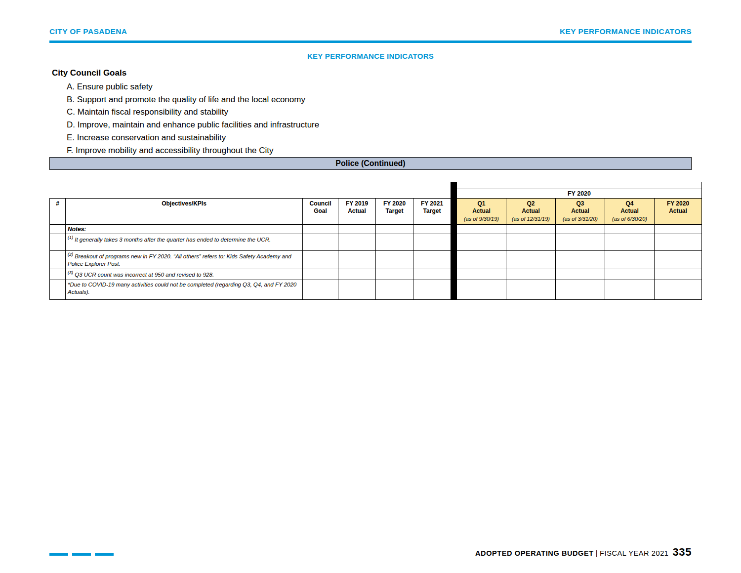CITY OF PASADENA
KEY PERFORMANCE INDICATORS
KEY PERFORMANCE INDICATORS
City Council Goals
A. Ensure public safety
B. Support and promote the quality of life and the local economy
C. Maintain fiscal responsibility and stability
D. Improve, maintain and enhance public facilities and infrastructure
E. Increase conservation and sustainability
F. Improve mobility and accessibility throughout the City
Police (Continued)
| | | | | | | | FY 2020 |
| # | Objectives/KPIs | Council Goal | FY 2019 Actual | FY 2020 Target | FY 2021 Target | | Q1 Actual (as of 9/30/19) | Q2 Actual (as of 12/31/19) | Q3 Actual (as of 3/31/20) | Q4 Actual (as of 6/30/20) | FY 2020 Actual |
| | Notes: | | | | | | | | | | |
| | (1) It generally takes 3 months after the quarter has ended to determine the UCR. | | | | | | | | | | |
| | (2) Breakout of programs new in FY 2020. “All others” refers to: Kids Safety Academy and Police Explorer Post. | | | | | | | | | | |
| | (3) Q3 UCR count was incorrect at 950 and revised to 928. | | | | | | | | | | |
| | *Due to COVID-19 many activities could not be completed (regarding Q3, Q4, and FY 2020 Actuals). | | | | | | | | | | |
ADOPTED OPERATING BUDGET|FISCAL YEAR 2021335